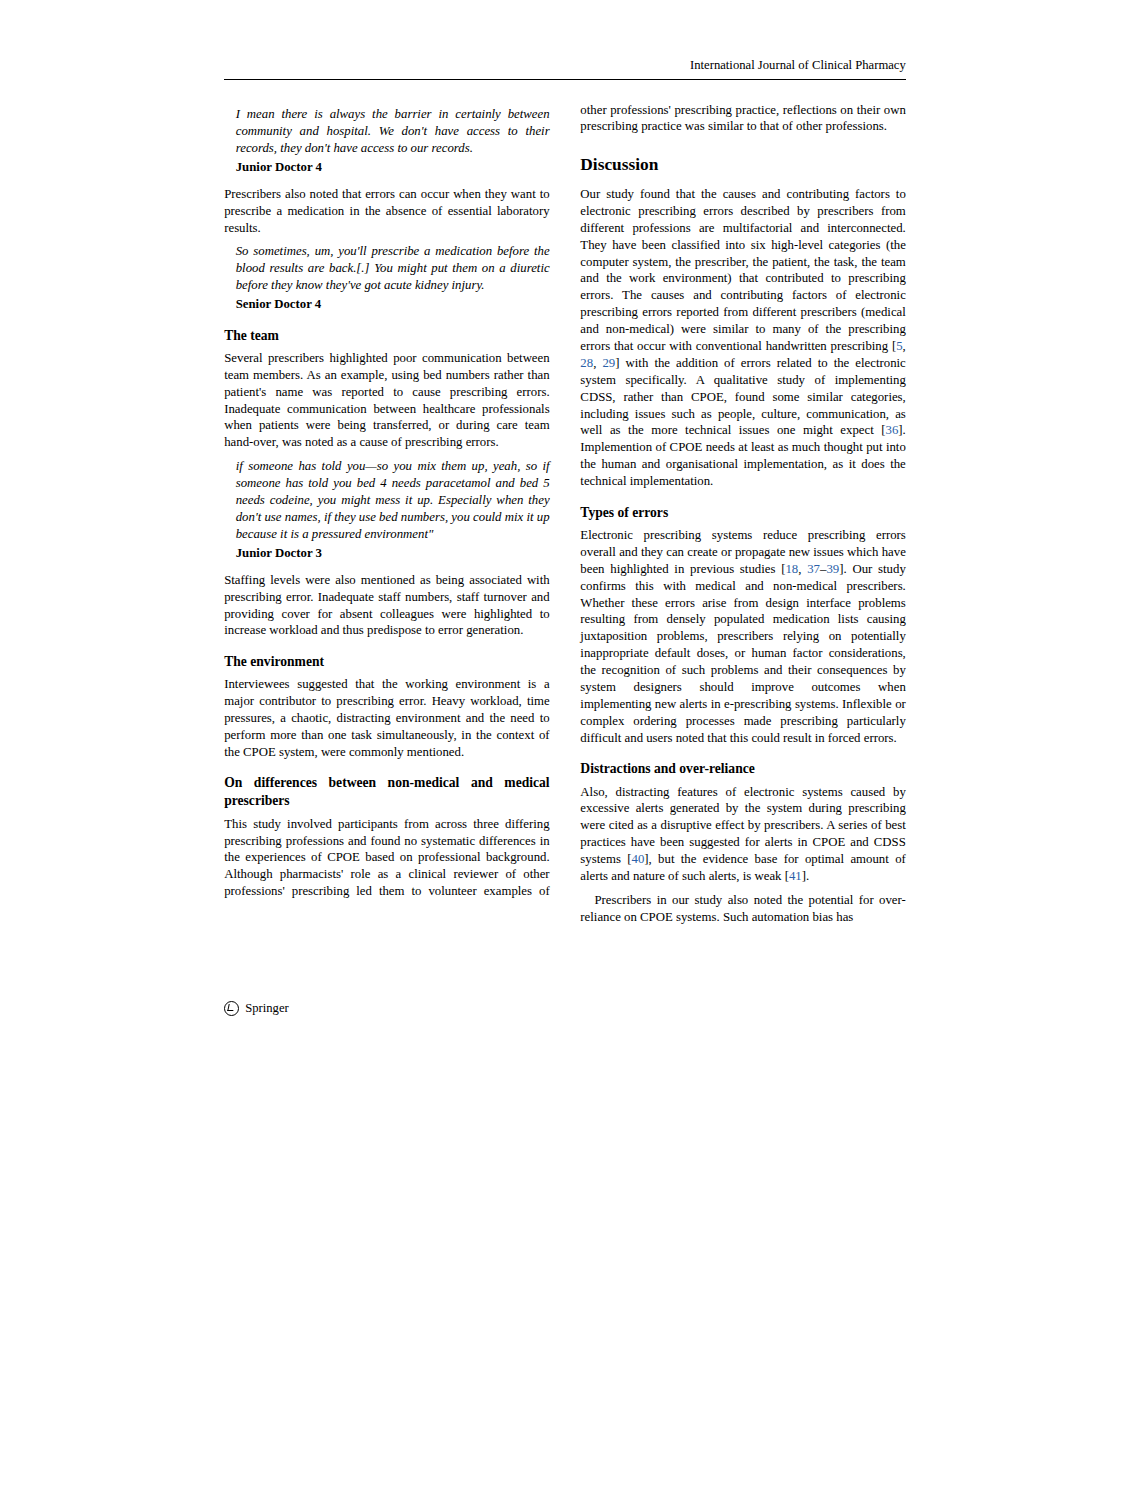International Journal of Clinical Pharmacy
I mean there is always the barrier in certainly between community and hospital. We don't have access to their records, they don't have access to our records.
Junior Doctor 4
Prescribers also noted that errors can occur when they want to prescribe a medication in the absence of essential laboratory results.
So sometimes, um, you'll prescribe a medication before the blood results are back.[.] You might put them on a diuretic before they know they've got acute kidney injury.
Senior Doctor 4
The team
Several prescribers highlighted poor communication between team members. As an example, using bed numbers rather than patient's name was reported to cause prescribing errors. Inadequate communication between healthcare professionals when patients were being transferred, or during care team hand-over, was noted as a cause of prescribing errors.
if someone has told you—so you mix them up, yeah, so if someone has told you bed 4 needs paracetamol and bed 5 needs codeine, you might mess it up. Especially when they don't use names, if they use bed numbers, you could mix it up because it is a pressured environment"
Junior Doctor 3
Staffing levels were also mentioned as being associated with prescribing error. Inadequate staff numbers, staff turnover and providing cover for absent colleagues were highlighted to increase workload and thus predispose to error generation.
The environment
Interviewees suggested that the working environment is a major contributor to prescribing error. Heavy workload, time pressures, a chaotic, distracting environment and the need to perform more than one task simultaneously, in the context of the CPOE system, were commonly mentioned.
On differences between non-medical and medical prescribers
This study involved participants from across three differing prescribing professions and found no systematic differences in the experiences of CPOE based on professional background. Although pharmacists' role as a clinical reviewer of other professions' prescribing led them to volunteer examples of other professions' prescribing practice, reflections on their own prescribing practice was similar to that of other professions.
Discussion
Our study found that the causes and contributing factors to electronic prescribing errors described by prescribers from different professions are multifactorial and interconnected. They have been classified into six high-level categories (the computer system, the prescriber, the patient, the task, the team and the work environment) that contributed to prescribing errors. The causes and contributing factors of electronic prescribing errors reported from different prescribers (medical and non-medical) were similar to many of the prescribing errors that occur with conventional handwritten prescribing [5, 28, 29] with the addition of errors related to the electronic system specifically. A qualitative study of implementing CDSS, rather than CPOE, found some similar categories, including issues such as people, culture, communication, as well as the more technical issues one might expect [36]. Implemention of CPOE needs at least as much thought put into the human and organisational implementation, as it does the technical implementation.
Types of errors
Electronic prescribing systems reduce prescribing errors overall and they can create or propagate new issues which have been highlighted in previous studies [18, 37–39]. Our study confirms this with medical and non-medical prescribers. Whether these errors arise from design interface problems resulting from densely populated medication lists causing juxtaposition problems, prescribers relying on potentially inappropriate default doses, or human factor considerations, the recognition of such problems and their consequences by system designers should improve outcomes when implementing new alerts in e-prescribing systems. Inflexible or complex ordering processes made prescribing particularly difficult and users noted that this could result in forced errors.
Distractions and over-reliance
Also, distracting features of electronic systems caused by excessive alerts generated by the system during prescribing were cited as a disruptive effect by prescribers. A series of best practices have been suggested for alerts in CPOE and CDSS systems [40], but the evidence base for optimal amount of alerts and nature of such alerts, is weak [41].
Prescribers in our study also noted the potential for over-reliance on CPOE systems. Such automation bias has
Springer